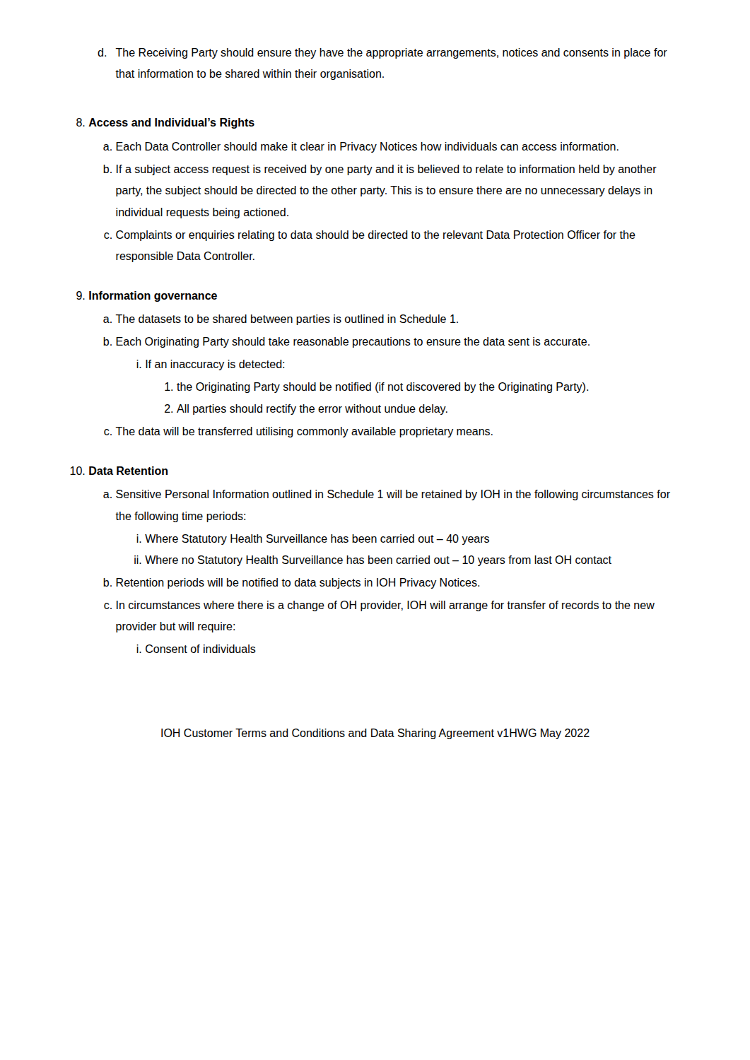d. The Receiving Party should ensure they have the appropriate arrangements, notices and consents in place for that information to be shared within their organisation.
Access and Individual’s Rights
Each Data Controller should make it clear in Privacy Notices how individuals can access information.
If a subject access request is received by one party and it is believed to relate to information held by another party, the subject should be directed to the other party. This is to ensure there are no unnecessary delays in individual requests being actioned.
Complaints or enquiries relating to data should be directed to the relevant Data Protection Officer for the responsible Data Controller.
Information governance
The datasets to be shared between parties is outlined in Schedule 1.
Each Originating Party should take reasonable precautions to ensure the data sent is accurate.
If an inaccuracy is detected:
the Originating Party should be notified (if not discovered by the Originating Party).
All parties should rectify the error without undue delay.
The data will be transferred utilising commonly available proprietary means.
Data Retention
Sensitive Personal Information outlined in Schedule 1 will be retained by IOH in the following circumstances for the following time periods:
Where Statutory Health Surveillance has been carried out – 40 years
Where no Statutory Health Surveillance has been carried out – 10 years from last OH contact
Retention periods will be notified to data subjects in IOH Privacy Notices.
In circumstances where there is a change of OH provider, IOH will arrange for transfer of records to the new provider but will require:
Consent of individuals
IOH Customer Terms and Conditions and Data Sharing Agreement v1HWG May 2022